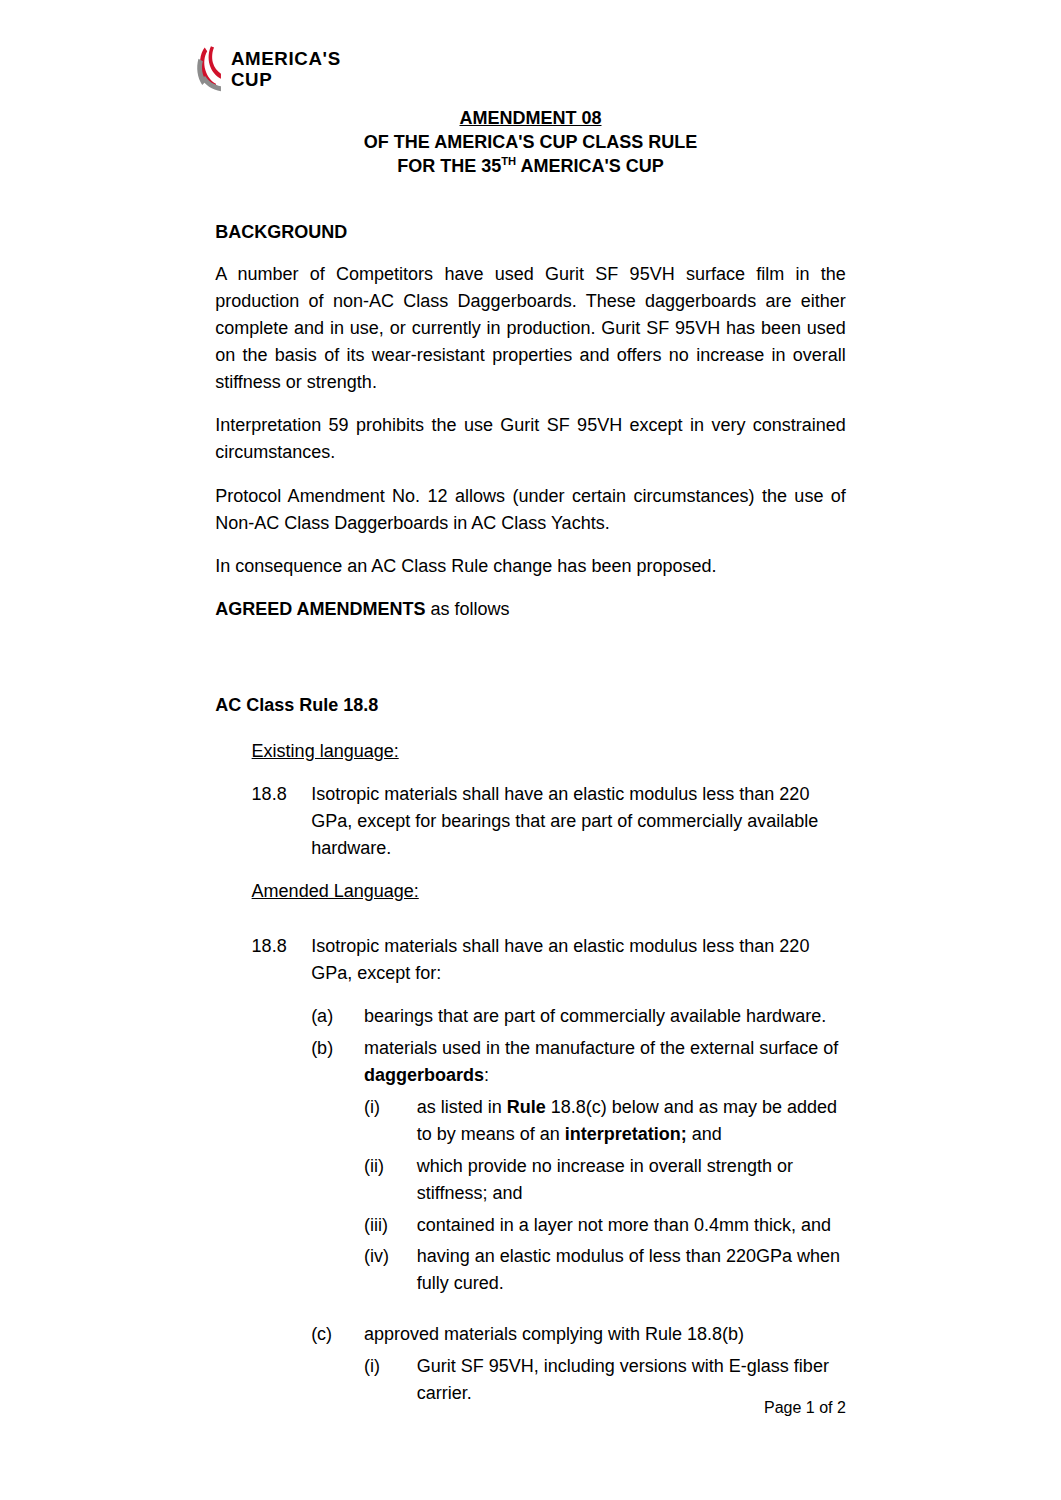AMERICA'S CUP
AMENDMENT 08
OF THE AMERICA'S CUP CLASS RULE
FOR THE 35TH AMERICA'S CUP
BACKGROUND
A number of Competitors have used Gurit SF 95VH surface film in the production of non-AC Class Daggerboards. These daggerboards are either complete and in use, or currently in production. Gurit SF 95VH has been used on the basis of its wear-resistant properties and offers no increase in overall stiffness or strength.
Interpretation 59 prohibits the use Gurit SF 95VH except in very constrained circumstances.
Protocol Amendment No. 12 allows (under certain circumstances) the use of Non-AC Class Daggerboards in AC Class Yachts.
In consequence an AC Class Rule change has been proposed.
AGREED AMENDMENTS as follows
AC Class Rule 18.8
Existing language:
18.8
Isotropic materials shall have an elastic modulus less than 220 GPa, except for bearings that are part of commercially available hardware.
Amended Language:
18.8
Isotropic materials shall have an elastic modulus less than 220 GPa, except for:
(a)
bearings that are part of commercially available hardware.
(b)
materials used in the manufacture of the external surface of daggerboards:
(i)
as listed in Rule 18.8(c) below and as may be added to by means of an interpretation; and
(ii)
which provide no increase in overall strength or stiffness; and
(iii)
contained in a layer not more than 0.4mm thick, and
(iv)
having an elastic modulus of less than 220GPa when fully cured.
(c)
approved materials complying with Rule 18.8(b)
(i)
Gurit SF 95VH, including versions with E-glass fiber carrier.
Page 1 of 2